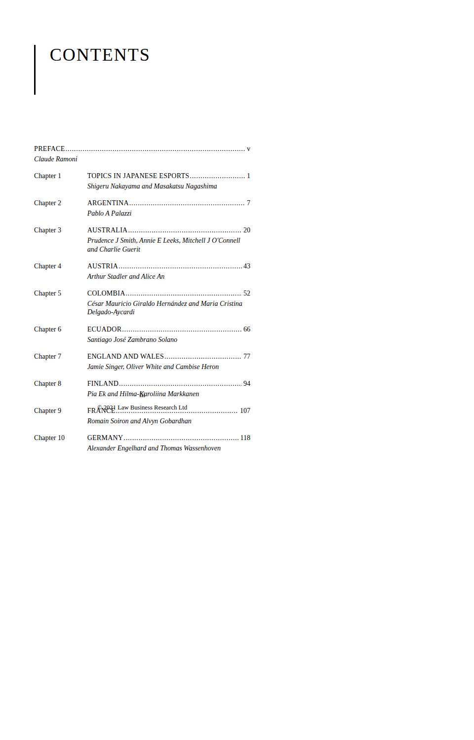CONTENTS
PREFACE ................................................................................................................................. v
Claude Ramoni
Chapter 1
TOPICS IN JAPANESE ESPORTS ............................................................................. 1
Shigeru Nakayama and Masakatsu Nagashima
Chapter 2
ARGENTINA ..................................................................................................... 7
Pablo A Palazzi
Chapter 3
AUSTRALIA ..................................................................................................... 20
Prudence J Smith, Annie E Leeks, Mitchell J O'Connell and Charlie Guerit
Chapter 4
AUSTRIA .......................................................................................................... 43
Arthur Stadler and Alice An
Chapter 5
COLOMBIA ..................................................................................................... 52
César Mauricio Giraldo Hernández and Maria Cristina Delgado-Aycardi
Chapter 6
ECUADOR ....................................................................................................... 66
Santiago José Zambrano Solano
Chapter 7
ENGLAND AND WALES ......................................................................... 77
Jamie Singer, Oliver White and Cambise Heron
Chapter 8
FINLAND ......................................................................................................... 94
Pia Ek and Hilma-Karoliina Markkanen
Chapter 9
FRANCE ........................................................................................................... 107
Romain Soiron and Alvyn Gobardhan
Chapter 10
GERMANY ....................................................................................................... 118
Alexander Engelhard and Thomas Wassenhoven
iii
© 2021 Law Business Research Ltd